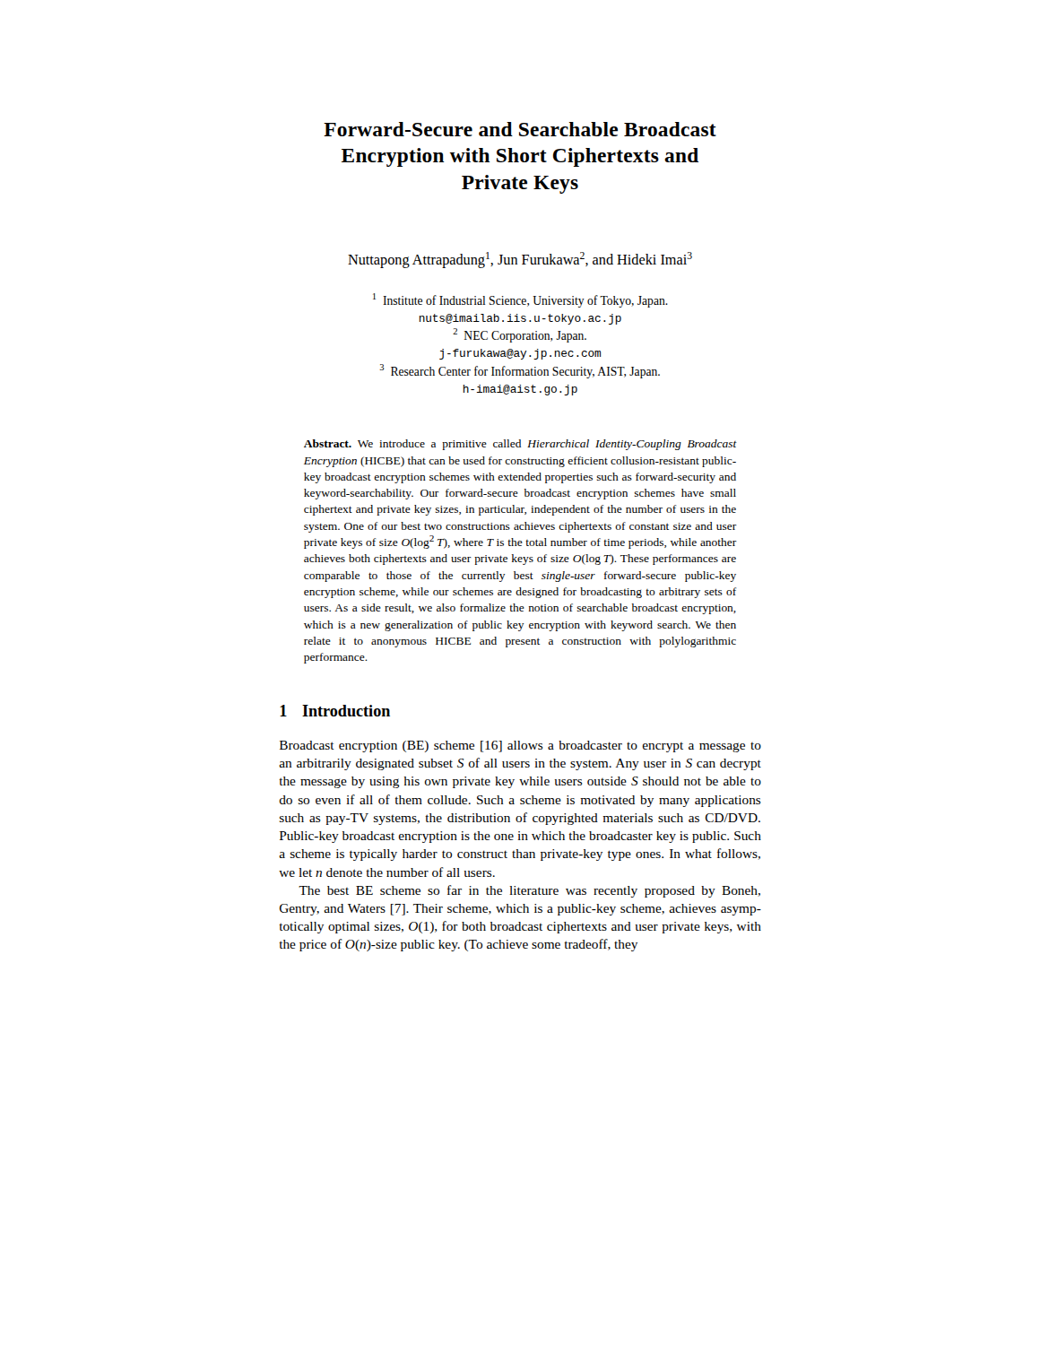Forward-Secure and Searchable Broadcast
Encryption with Short Ciphertexts and
Private Keys
Nuttapong Attrapadung1, Jun Furukawa2, and Hideki Imai3
1 Institute of Industrial Science, University of Tokyo, Japan.
nuts@imailab.iis.u-tokyo.ac.jp
2 NEC Corporation, Japan.
j-furukawa@ay.jp.nec.com
3 Research Center for Information Security, AIST, Japan.
h-imai@aist.go.jp
Abstract. We introduce a primitive called Hierarchical Identity-Coupling Broadcast Encryption (HICBE) that can be used for constructing efficient collusion-resistant public-key broadcast encryption schemes with extended properties such as forward-security and keyword-searchability. Our forward-secure broadcast encryption schemes have small ciphertext and private key sizes, in particular, independent of the number of users in the system. One of our best two constructions achieves ciphertexts of constant size and user private keys of size O(log2 T), where T is the total number of time periods, while another achieves both ciphertexts and user private keys of size O(log T). These performances are comparable to those of the currently best single-user forward-secure public-key encryption scheme, while our schemes are designed for broadcasting to arbitrary sets of users. As a side result, we also formalize the notion of searchable broadcast encryption, which is a new generalization of public key encryption with keyword search. We then relate it to anonymous HICBE and present a construction with polylogarithmic performance.
1 Introduction
Broadcast encryption (BE) scheme [16] allows a broadcaster to encrypt a message to an arbitrarily designated subset S of all users in the system. Any user in S can decrypt the message by using his own private key while users outside S should not be able to do so even if all of them collude. Such a scheme is motivated by many applications such as pay-TV systems, the distribution of copyrighted materials such as CD/DVD. Public-key broadcast encryption is the one in which the broadcaster key is public. Such a scheme is typically harder to construct than private-key type ones. In what follows, we let n denote the number of all users.
The best BE scheme so far in the literature was recently proposed by Boneh, Gentry, and Waters [7]. Their scheme, which is a public-key scheme, achieves asymptotically optimal sizes, O(1), for both broadcast ciphertexts and user private keys, with the price of O(n)-size public key. (To achieve some tradeoff, they